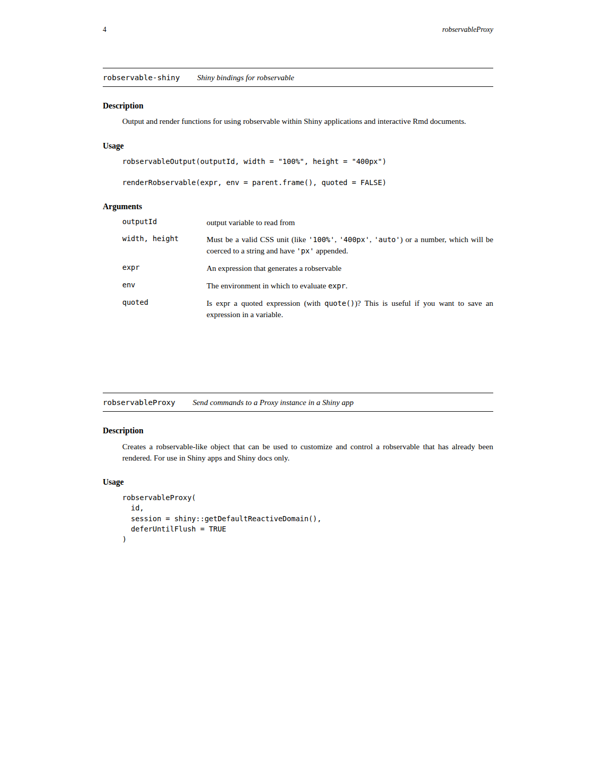4 robservableProxy
robservable-shiny Shiny bindings for robservable
Description
Output and render functions for using robservable within Shiny applications and interactive Rmd documents.
Usage
robservableOutput(outputId, width = "100%", height = "400px")

renderRobservable(expr, env = parent.frame(), quoted = FALSE)
Arguments
outputId
output variable to read from
width, height
Must be a valid CSS unit (like '100%', '400px', 'auto') or a number, which will be coerced to a string and have 'px' appended.
expr
An expression that generates a robservable
env
The environment in which to evaluate expr.
quoted
Is expr a quoted expression (with quote())? This is useful if you want to save an expression in a variable.
robservableProxy Send commands to a Proxy instance in a Shiny app
Description
Creates a robservable-like object that can be used to customize and control a robservable that has already been rendered. For use in Shiny apps and Shiny docs only.
Usage
robservableProxy(
  id,
  session = shiny::getDefaultReactiveDomain(),
  deferUntilFlush = TRUE
)